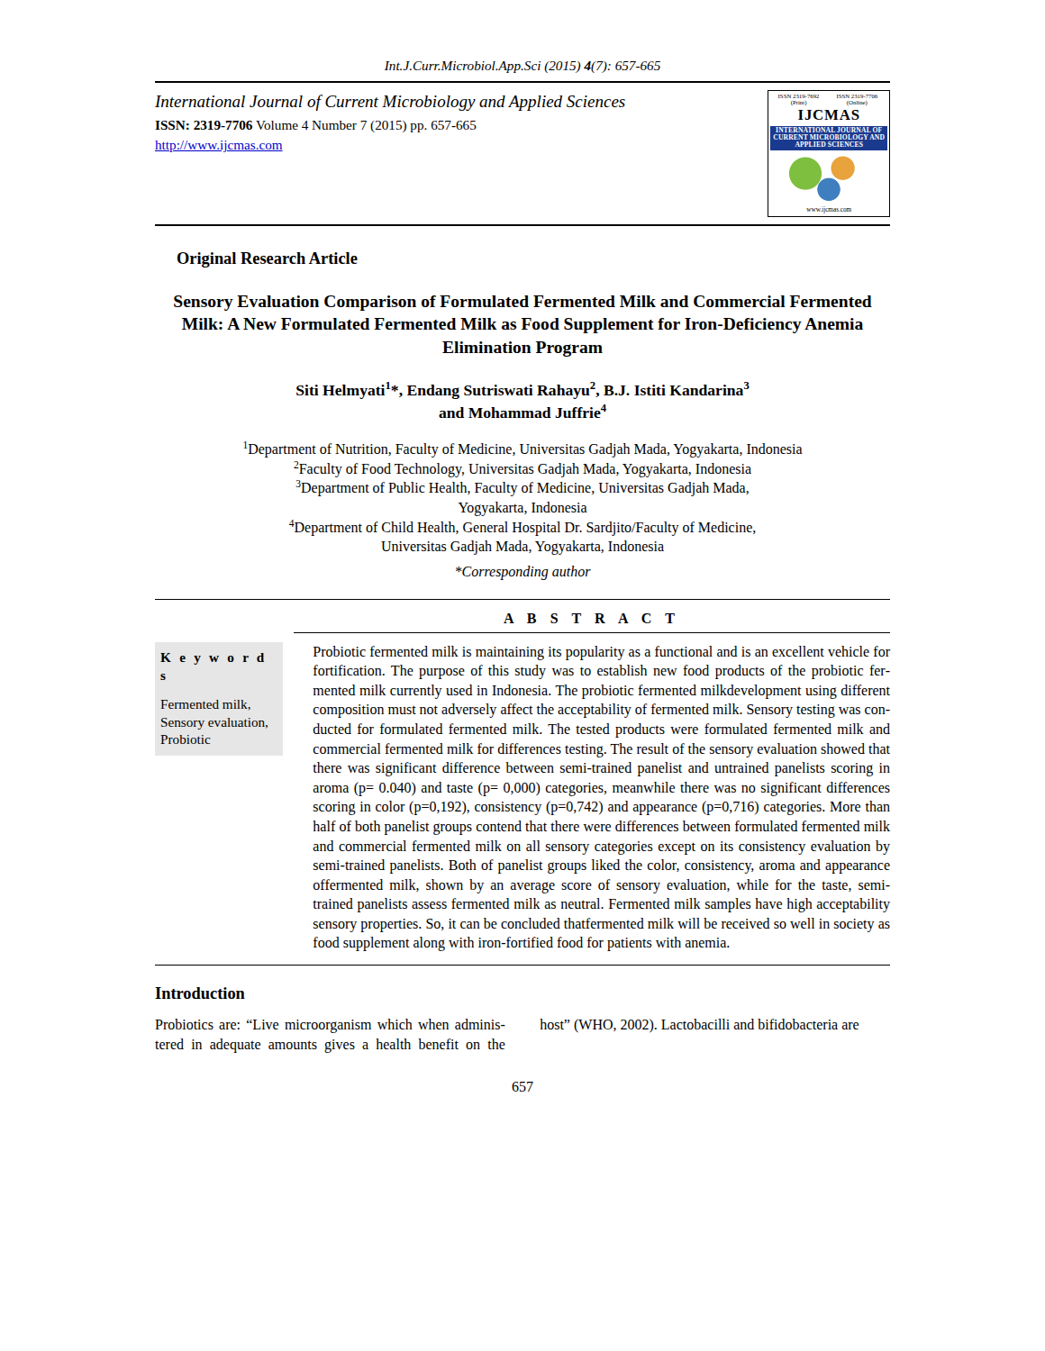Int.J.Curr.Microbiol.App.Sci (2015) 4(7): 657-665
International Journal of Current Microbiology and Applied Sciences
ISSN: 2319-7706 Volume 4 Number 7 (2015) pp. 657-665
http://www.ijcmas.com
ISSN 2319-7692 (Print) ISSN 2319-7706 (Online)
IJCMAS
INTERNATIONAL JOURNAL OF
CURRENT MICROBIOLOGY AND
APPLIED SCIENCES
www.ijcmas.com
Original Research Article
Sensory Evaluation Comparison of Formulated Fermented Milk and Commercial Fermented Milk: A New Formulated Fermented Milk as Food Supplement for Iron-Deficiency Anemia Elimination Program
Siti Helmyati1*, Endang Sutriswati Rahayu2, B.J. Istiti Kandarina3
and Mohammad Juffrie4
1Department of Nutrition, Faculty of Medicine, Universitas Gadjah Mada, Yogyakarta, Indonesia
2Faculty of Food Technology, Universitas Gadjah Mada, Yogyakarta, Indonesia
3Department of Public Health, Faculty of Medicine, Universitas Gadjah Mada,
Yogyakarta, Indonesia
4Department of Child Health, General Hospital Dr. Sardjito/Faculty of Medicine,
Universitas Gadjah Mada, Yogyakarta, Indonesia
*Corresponding author
A B S T R A C T
K e y w o r d s
Fermented milk,
Sensory evaluation,
Probiotic
Probiotic fermented milk is maintaining its popularity as a functional and is an excellent vehicle for fortification. The purpose of this study was to establish new food products of the probiotic fermented milk currently used in Indonesia. The probiotic fermented milkdevelopment using different composition must not adversely affect the acceptability of fermented milk. Sensory testing was conducted for formulated fermented milk. The tested products were formulated fermented milk and commercial fermented milk for differences testing. The result of the sensory evaluation showed that there was significant difference between semi-trained panelist and untrained panelists scoring in aroma (p= 0.040) and taste (p= 0,000) categories, meanwhile there was no significant differences scoring in color (p=0,192), consistency (p=0,742) and appearance (p=0,716) categories. More than half of both panelist groups contend that there were differences between formulated fermented milk and commercial fermented milk on all sensory categories except on its consistency evaluation by semi-trained panelists. Both of panelist groups liked the color, consistency, aroma and appearance offermented milk, shown by an average score of sensory evaluation, while for the taste, semi-trained panelists assess fermented milk as neutral. Fermented milk samples have high acceptability sensory properties. So, it can be concluded thatfermented milk will be received so well in society as food supplement along with iron-fortified food for patients with anemia.
Introduction
Probiotics are: “Live microorganism which when administered in adequate amounts gives a health benefit on the host” (WHO, 2002). Lactobacilli and bifidobacteria are
657